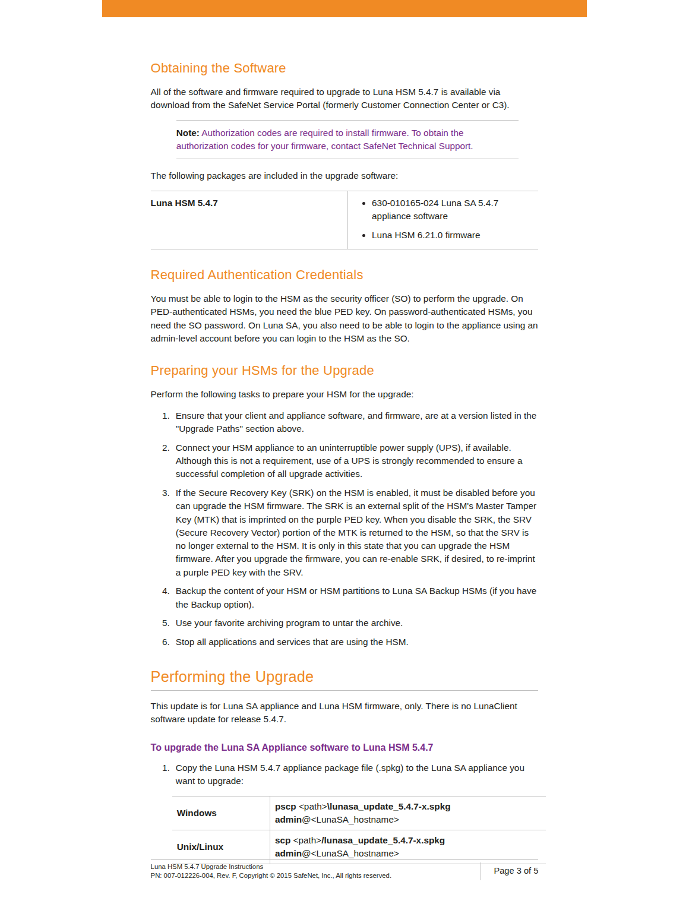Obtaining the Software
All of the software and firmware required to upgrade to Luna HSM 5.4.7 is available via download from the SafeNet Service Portal (formerly Customer Connection Center or C3).
Note: Authorization codes are required to install firmware. To obtain the authorization codes for your firmware, contact SafeNet Technical Support.
The following packages are included in the upgrade software:
| Luna HSM 5.4.7 | 630-010165-024 Luna SA 5.4.7 appliance software Luna HSM 6.21.0 firmware |
Required Authentication Credentials
You must be able to login to the HSM as the security officer (SO) to perform the upgrade. On PED-authenticated HSMs, you need the blue PED key. On password-authenticated HSMs, you need the SO password. On Luna SA, you also need to be able to login to the appliance using an admin-level account before you can login to the HSM as the SO.
Preparing your HSMs for the Upgrade
Perform the following tasks to prepare your HSM for the upgrade:
Ensure that your client and appliance software, and firmware, are at a version listed in the "Upgrade Paths" section above.
Connect your HSM appliance to an uninterruptible power supply (UPS), if available. Although this is not a requirement, use of a UPS is strongly recommended to ensure a successful completion of all upgrade activities.
If the Secure Recovery Key (SRK) on the HSM is enabled, it must be disabled before you can upgrade the HSM firmware. The SRK is an external split of the HSM's Master Tamper Key (MTK) that is imprinted on the purple PED key. When you disable the SRK, the SRV (Secure Recovery Vector) portion of the MTK is returned to the HSM, so that the SRV is no longer external to the HSM. It is only in this state that you can upgrade the HSM firmware. After you upgrade the firmware, you can re-enable SRK, if desired, to re-imprint a purple PED key with the SRV.
Backup the content of your HSM or HSM partitions to Luna SA Backup HSMs (if you have the Backup option).
Use your favorite archiving program to untar the archive.
Stop all applications and services that are using the HSM.
Performing the Upgrade
This update is for Luna SA appliance and Luna HSM firmware, only. There is no LunaClient software update for release 5.4.7.
To upgrade the Luna SA Appliance software to Luna HSM 5.4.7
Copy the Luna HSM 5.4.7 appliance package file (.spkg) to the Luna SA appliance you want to upgrade:
| Windows | pscp <path> \lunasa_update_5.4.7-x.spkg admin @<LunaSA_hostname> |
| Unix/Linux | scp <path> /lunasa_update_5.4.7-x.spkg admin @<LunaSA_hostname> |
Luna HSM 5.4.7 Upgrade Instructions
PN: 007-012226-004, Rev. F, Copyright © 2015 SafeNet, Inc., All rights reserved.
Page 3 of 5